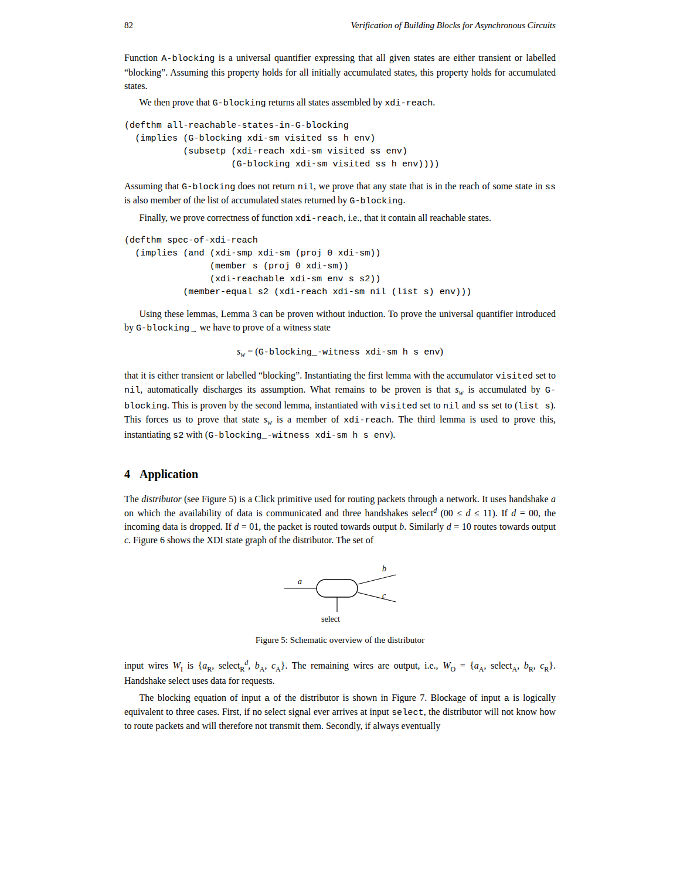82 Verification of Building Blocks for Asynchronous Circuits
Function A-blocking is a universal quantifier expressing that all given states are either transient or labelled “blocking”. Assuming this property holds for all initially accumulated states, this property holds for accumulated states.
We then prove that G-blocking returns all states assembled by xdi-reach.
(defthm all-reachable-states-in-G-blocking
  (implies (G-blocking xdi-sm visited ss h env)
           (subsetp (xdi-reach xdi-sm visited ss env)
                    (G-blocking xdi-sm visited ss h env))))
Assuming that G-blocking does not return nil, we prove that any state that is in the reach of some state in ss is also member of the list of accumulated states returned by G-blocking.
Finally, we prove correctness of function xdi-reach, i.e., that it contain all reachable states.
(defthm spec-of-xdi-reach
  (implies (and (xdi-smp xdi-sm (proj 0 xdi-sm))
                (member s (proj 0 xdi-sm))
                (xdi-reachable xdi-sm env s s2))
           (member-equal s2 (xdi-reach xdi-sm nil (list s) env)))
Using these lemmas, Lemma 3 can be proven without induction. To prove the universal quantifier introduced by G-blocking→ we have to prove of a witness state
sw = (G-blocking_-witness xdi-sm h s env)
that it is either transient or labelled “blocking”. Instantiating the first lemma with the accumulator visited set to nil, automatically discharges its assumption. What remains to be proven is that sw is accumulated by G-blocking. This is proven by the second lemma, instantiated with visited set to nil and ss set to (list s). This forces us to prove that state sw is a member of xdi-reach. The third lemma is used to prove this, instantiating s2 with (G-blocking_-witness xdi-sm h s env).
4 Application
The distributor (see Figure 5) is a Click primitive used for routing packets through a network. It uses handshake a on which the availability of data is communicated and three handshakes selectd (00 ≤ d ≤ 11). If d = 00, the incoming data is dropped. If d = 01, the packet is routed towards output b. Similarly d = 10 routes towards output c. Figure 6 shows the XDI state graph of the distributor. The set of
a b c select
Figure 5: Schematic overview of the distributor
input wires WI is {aR, selectRd, bA, cA}. The remaining wires are output, i.e., WO = {aA, selectA, bR, cR}. Handshake select uses data for requests.
The blocking equation of input a of the distributor is shown in Figure 7. Blockage of input a is logically equivalent to three cases. First, if no select signal ever arrives at input select, the distributor will not know how to route packets and will therefore not transmit them. Secondly, if always eventually